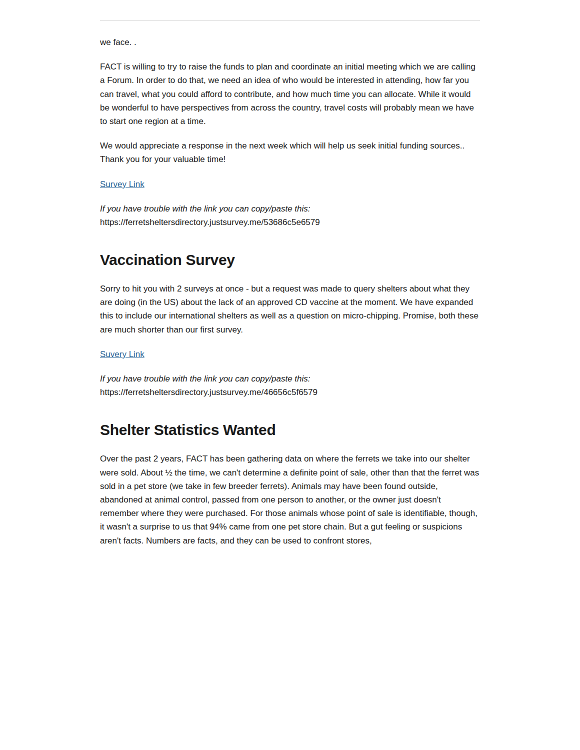we face. .
FACT is willing to try to raise the funds to plan and coordinate an initial meeting which we are calling a Forum. In order to do that, we need an idea of who would be interested in attending, how far you can travel, what you could afford to contribute, and how much time you can allocate. While it would be wonderful to have perspectives from across the country, travel costs will probably mean we have to start one region at a time.
We would appreciate a response in the next week which will help us seek initial funding sources.. Thank you for your valuable time!
Survey Link
If you have trouble with the link you can copy/paste this:
https://ferretsheltersdirectory.justsurvey.me/53686c5e6579
Vaccination Survey
Sorry to hit you with 2 surveys at once - but a request was made to query shelters about what they are doing (in the US) about the lack of an approved CD vaccine at the moment. We have expanded this to include our international shelters as well as a question on micro-chipping. Promise, both these are much shorter than our first survey.
Suvery Link
If you have trouble with the link you can copy/paste this:
https://ferretsheltersdirectory.justsurvey.me/46656c5f6579
Shelter Statistics Wanted
Over the past 2 years, FACT has been gathering data on where the ferrets we take into our shelter were sold. About ½ the time, we can't determine a definite point of sale, other than that the ferret was sold in a pet store (we take in few breeder ferrets). Animals may have been found outside, abandoned at animal control, passed from one person to another, or the owner just doesn't remember where they were purchased. For those animals whose point of sale is identifiable, though, it wasn't a surprise to us that 94% came from one pet store chain. But a gut feeling or suspicions aren't facts. Numbers are facts, and they can be used to confront stores,